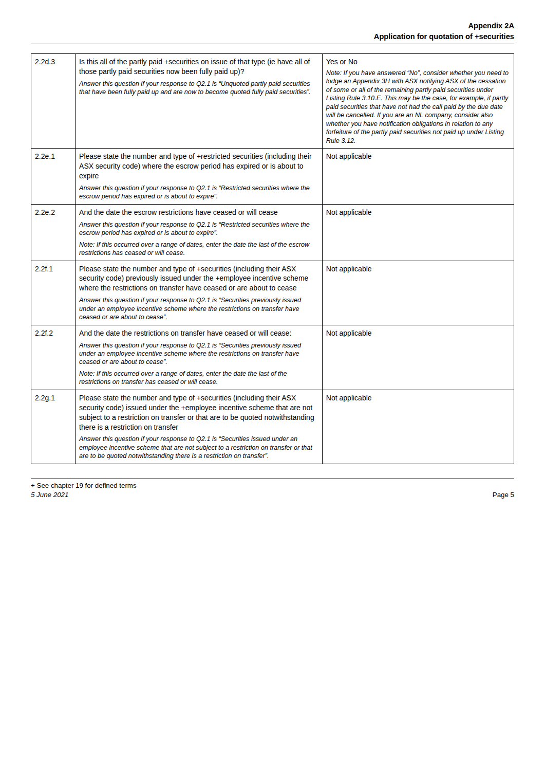Appendix 2A
Application for quotation of +securities
| 2.2d.3 | Is this all of the partly paid +securities on issue of that type (ie have all of those partly paid securities now been fully paid up)? Answer this question if your response to Q2.1 is “Unquoted partly paid securities that have been fully paid up and are now to become quoted fully paid securities”. | Yes or No Note: If you have answered “No”, consider whether you need to lodge an Appendix 3H with ASX notifying ASX of the cessation of some or all of the remaining partly paid securities under Listing Rule 3.10.E. This may be the case, for example, if partly paid securities that have not had the call paid by the due date will be cancelled. If you are an NL company, consider also whether you have notification obligations in relation to any forfeiture of the partly paid securities not paid up under Listing Rule 3.12. |
| 2.2e.1 | Please state the number and type of +restricted securities (including their ASX security code) where the escrow period has expired or is about to expire Answer this question if your response to Q2.1 is “Restricted securities where the escrow period has expired or is about to expire”. | Not applicable |
| 2.2e.2 | And the date the escrow restrictions have ceased or will cease Answer this question if your response to Q2.1 is “Restricted securities where the escrow period has expired or is about to expire”. Note: If this occurred over a range of dates, enter the date the last of the escrow restrictions has ceased or will cease. | Not applicable |
| 2.2f.1 | Please state the number and type of +securities (including their ASX security code) previously issued under the +employee incentive scheme where the restrictions on transfer have ceased or are about to cease Answer this question if your response to Q2.1 is “Securities previously issued under an employee incentive scheme where the restrictions on transfer have ceased or are about to cease”. | Not applicable |
| 2.2f.2 | And the date the restrictions on transfer have ceased or will cease: Answer this question if your response to Q2.1 is “Securities previously issued under an employee incentive scheme where the restrictions on transfer have ceased or are about to cease”. Note: If this occurred over a range of dates, enter the date the last of the restrictions on transfer has ceased or will cease. | Not applicable |
| 2.2g.1 | Please state the number and type of +securities (including their ASX security code) issued under the +employee incentive scheme that are not subject to a restriction on transfer or that are to be quoted notwithstanding there is a restriction on transfer Answer this question if your response to Q2.1 is “Securities issued under an employee incentive scheme that are not subject to a restriction on transfer or that are to be quoted notwithstanding there is a restriction on transfer”. | Not applicable |
+ See chapter 19 for defined terms
5 June 2021
Page 5